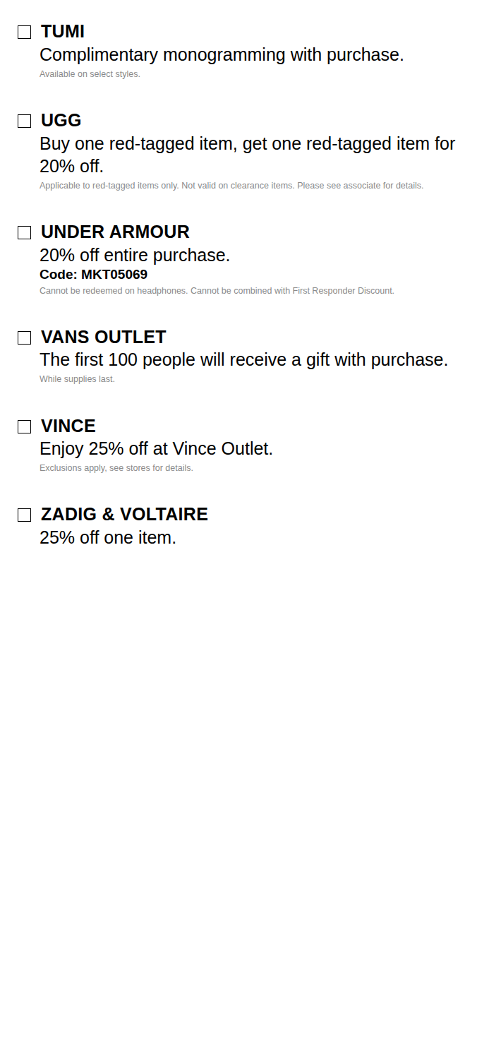TUMI
Complimentary monogramming with purchase.
Available on select styles.
UGG
Buy one red-tagged item, get one red-tagged item for 20% off.
Applicable to red-tagged items only. Not valid on clearance items. Please see associate for details.
UNDER ARMOUR
20% off entire purchase.
Code: MKT05069
Cannot be redeemed on headphones. Cannot be combined with First Responder Discount.
VANS OUTLET
The first 100 people will receive a gift with purchase.
While supplies last.
VINCE
Enjoy 25% off at Vince Outlet.
Exclusions apply, see stores for details.
ZADIG & VOLTAIRE
25% off one item.